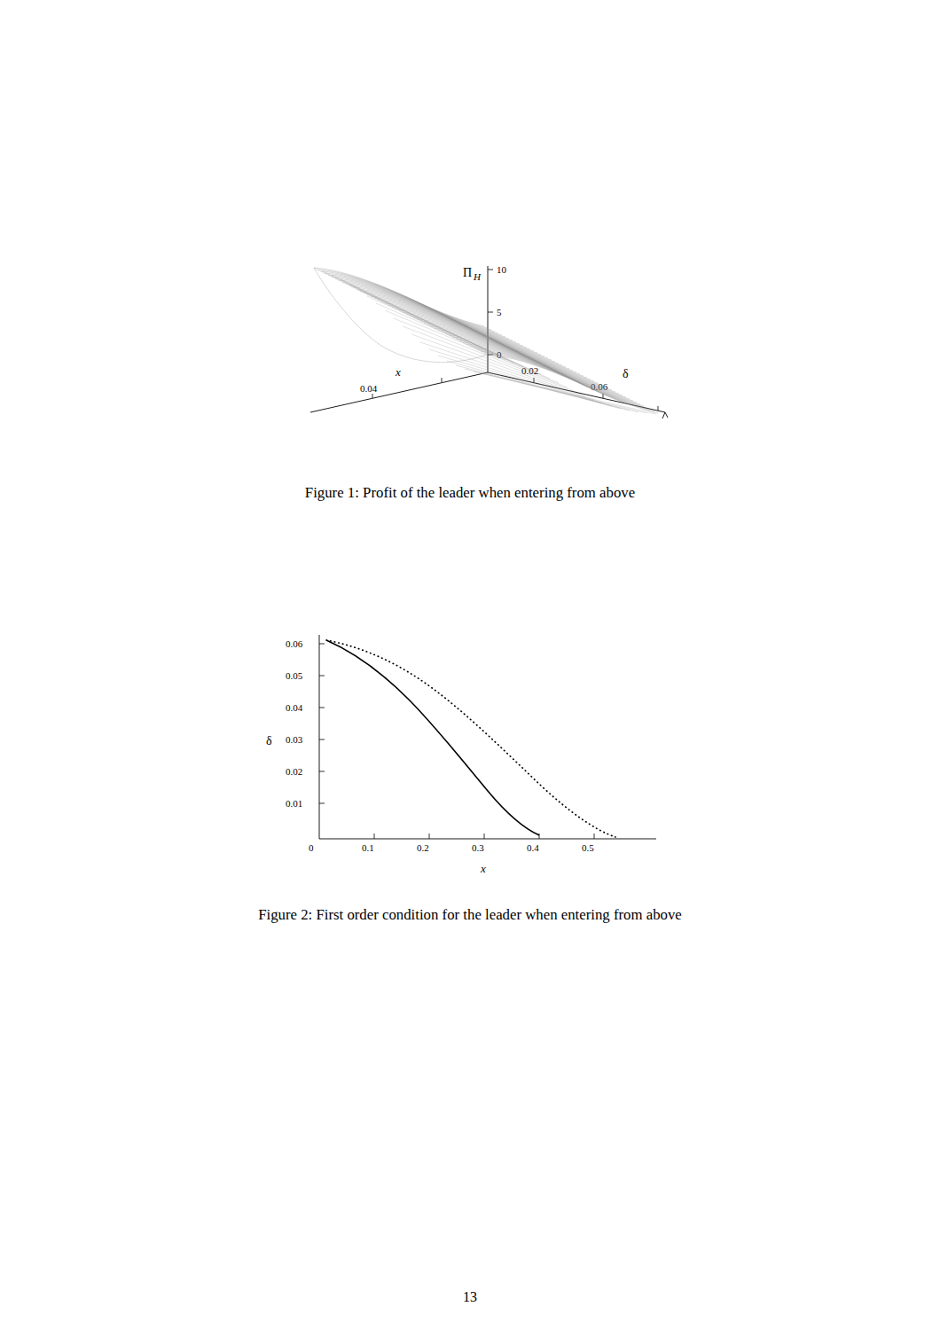10 5 0 Π H 0.02 0.06 δ 0.04 x
Figure 1: Profit of the leader when entering from above
0.06 0.05 0.04 0.03 0.02 0.01 0 δ 0.1 0.2 0.3 0.4 0.5 x
Figure 2: First order condition for the leader when entering from above
13